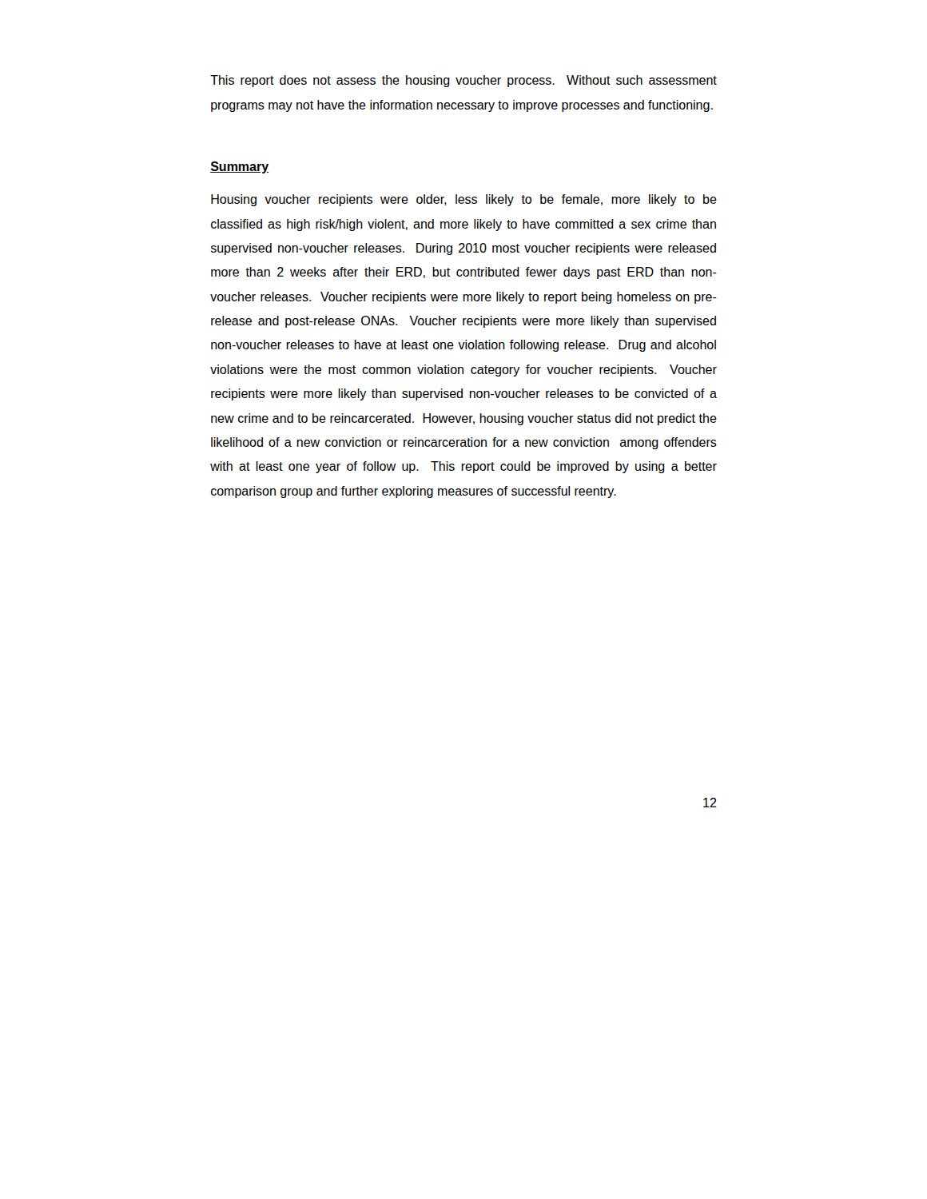This report does not assess the housing voucher process. Without such assessment programs may not have the information necessary to improve processes and functioning.
Summary
Housing voucher recipients were older, less likely to be female, more likely to be classified as high risk/high violent, and more likely to have committed a sex crime than supervised non-voucher releases. During 2010 most voucher recipients were released more than 2 weeks after their ERD, but contributed fewer days past ERD than non-voucher releases. Voucher recipients were more likely to report being homeless on pre-release and post-release ONAs. Voucher recipients were more likely than supervised non-voucher releases to have at least one violation following release. Drug and alcohol violations were the most common violation category for voucher recipients. Voucher recipients were more likely than supervised non-voucher releases to be convicted of a new crime and to be reincarcerated. However, housing voucher status did not predict the likelihood of a new conviction or reincarceration for a new conviction among offenders with at least one year of follow up. This report could be improved by using a better comparison group and further exploring measures of successful reentry.
12